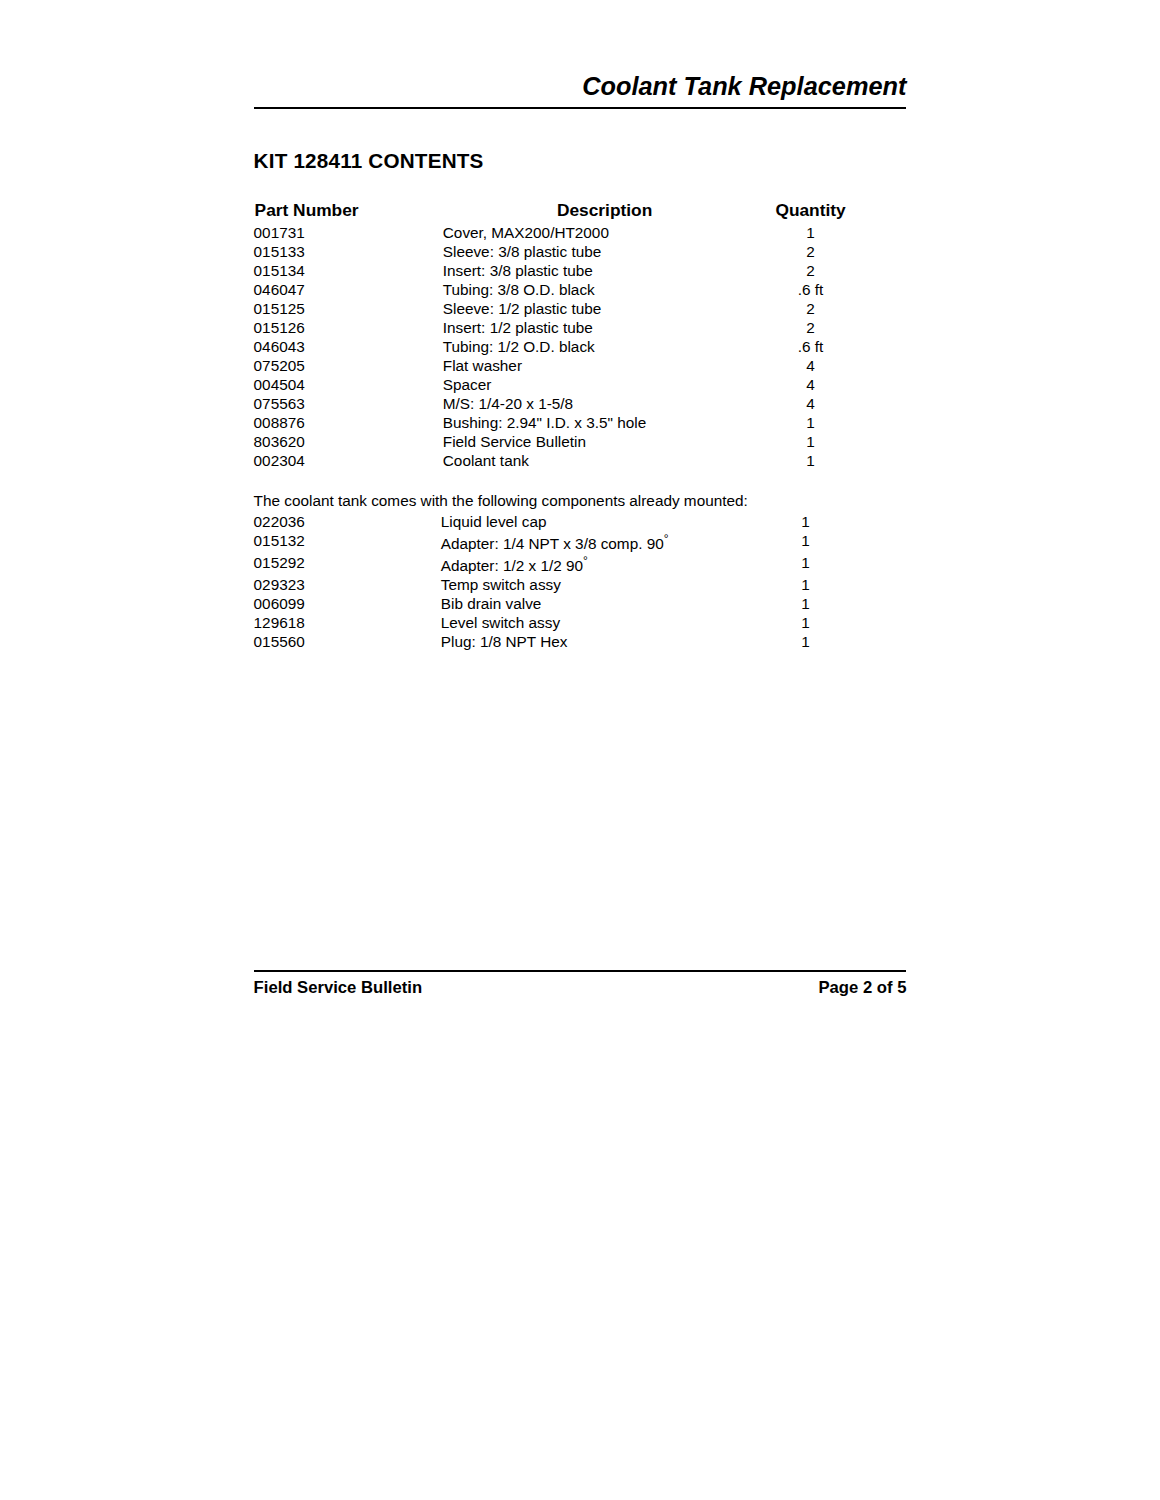Coolant Tank Replacement
KIT 128411 CONTENTS
| Part Number | Description | Quantity |
| --- | --- | --- |
| 001731 | Cover, MAX200/HT2000 | 1 |
| 015133 | Sleeve: 3/8 plastic tube | 2 |
| 015134 | Insert: 3/8 plastic tube | 2 |
| 046047 | Tubing: 3/8 O.D. black | .6 ft |
| 015125 | Sleeve: 1/2 plastic tube | 2 |
| 015126 | Insert: 1/2 plastic tube | 2 |
| 046043 | Tubing: 1/2 O.D. black | .6 ft |
| 075205 | Flat washer | 4 |
| 004504 | Spacer | 4 |
| 075563 | M/S: 1/4-20 x 1-5/8 | 4 |
| 008876 | Bushing: 2.94" I.D. x 3.5" hole | 1 |
| 803620 | Field Service Bulletin | 1 |
| 002304 | Coolant tank | 1 |
The coolant tank comes with the following components already mounted:
| 022036 | Liquid level cap | 1 |
| 015132 | Adapter: 1/4 NPT x 3/8 comp. 90 ° | 1 |
| 015292 | Adapter: 1/2 x 1/2 90 ° | 1 |
| 029323 | Temp switch assy | 1 |
| 006099 | Bib drain valve | 1 |
| 129618 | Level switch assy | 1 |
| 015560 | Plug: 1/8 NPT Hex | 1 |
Field Service Bulletin Page 2 of 5